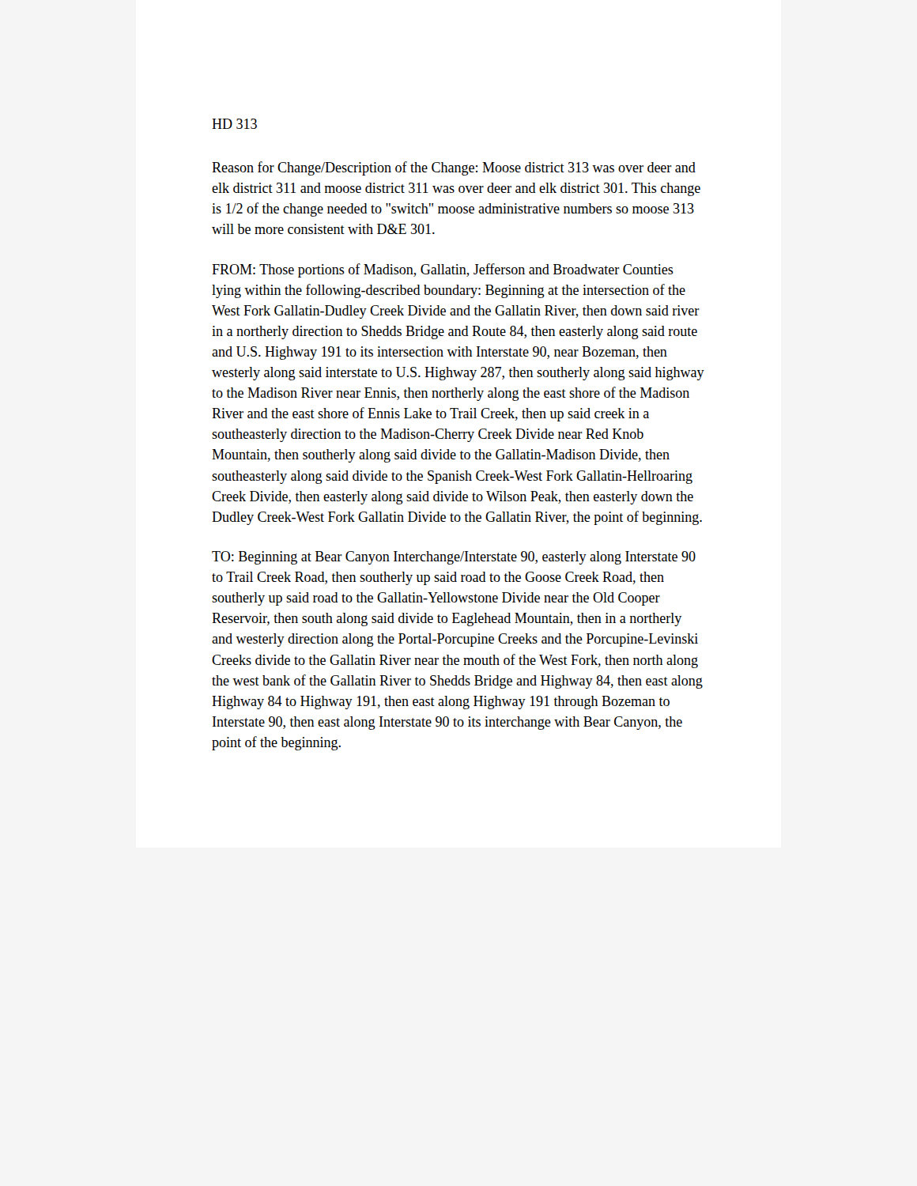HD 313
Reason for Change/Description of the Change: Moose district 313 was over deer and elk district 311 and moose district 311 was over deer and elk district 301. This change is 1/2 of the change needed to "switch" moose administrative numbers so moose 313 will be more consistent with D&E 301.
FROM: Those portions of Madison, Gallatin, Jefferson and Broadwater Counties lying within the following-described boundary: Beginning at the intersection of the West Fork Gallatin-Dudley Creek Divide and the Gallatin River, then down said river in a northerly direction to Shedds Bridge and Route 84, then easterly along said route and U.S. Highway 191 to its intersection with Interstate 90, near Bozeman, then westerly along said interstate to U.S. Highway 287, then southerly along said highway to the Madison River near Ennis, then northerly along the east shore of the Madison River and the east shore of Ennis Lake to Trail Creek, then up said creek in a southeasterly direction to the Madison-Cherry Creek Divide near Red Knob Mountain, then southerly along said divide to the Gallatin-Madison Divide, then southeasterly along said divide to the Spanish Creek-West Fork Gallatin-Hellroaring Creek Divide, then easterly along said divide to Wilson Peak, then easterly down the Dudley Creek-West Fork Gallatin Divide to the Gallatin River, the point of beginning.
TO: Beginning at Bear Canyon Interchange/Interstate 90, easterly along Interstate 90 to Trail Creek Road, then southerly up said road to the Goose Creek Road, then southerly up said road to the Gallatin-Yellowstone Divide near the Old Cooper Reservoir, then south along said divide to Eaglehead Mountain, then in a northerly and westerly direction along the Portal-Porcupine Creeks and the Porcupine-Levinski Creeks divide to the Gallatin River near the mouth of the West Fork, then north along the west bank of the Gallatin River to Shedds Bridge and Highway 84, then east along Highway 84 to Highway 191, then east along Highway 191 through Bozeman to Interstate 90, then east along Interstate 90 to its interchange with Bear Canyon, the point of the beginning.